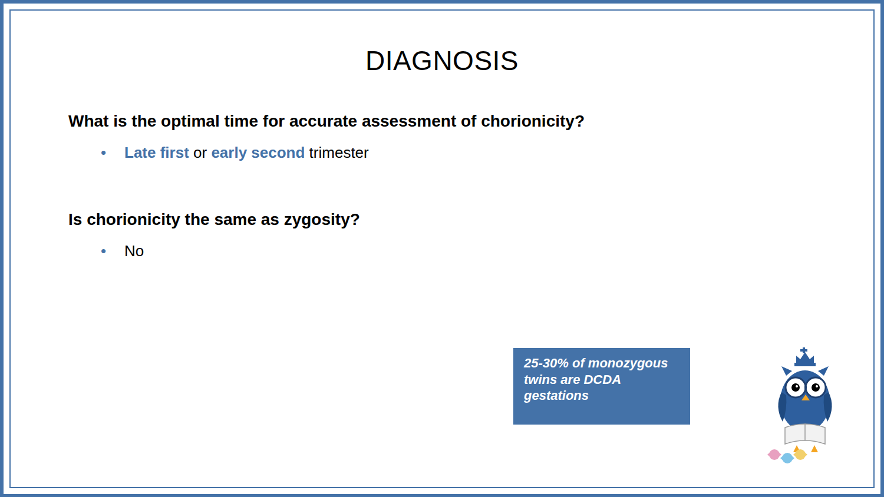DIAGNOSIS
What is the optimal time for accurate assessment of chorionicity?
Late first or early second trimester
Is chorionicity the same as zygosity?
No
25-30% of monozygous twins are DCDA gestations